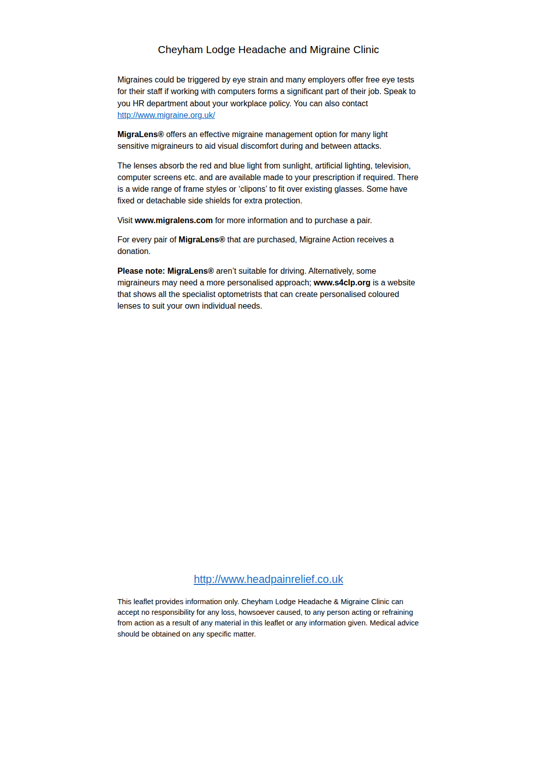Cheyham Lodge Headache and Migraine Clinic
Migraines could be triggered by eye strain and many employers offer free eye tests for their staff if working with computers forms a significant part of their job. Speak to you HR department about your workplace policy. You can also contact http://www.migraine.org.uk/
MigraLens® offers an effective migraine management option for many light sensitive migraineurs to aid visual discomfort during and between attacks.
The lenses absorb the red and blue light from sunlight, artificial lighting, television, computer screens etc. and are available made to your prescription if required. There is a wide range of frame styles or ‘clipons’ to fit over existing glasses. Some have fixed or detachable side shields for extra protection.
Visit www.migralens.com for more information and to purchase a pair.
For every pair of MigraLens® that are purchased, Migraine Action receives a donation.
Please note: MigraLens® aren’t suitable for driving. Alternatively, some migraineurs may need a more personalised approach; www.s4clp.org is a website that shows all the specialist optometrists that can create personalised coloured lenses to suit your own individual needs.
http://www.headpainrelief.co.uk
This leaflet provides information only. Cheyham Lodge Headache & Migraine Clinic can accept no responsibility for any loss, howsoever caused, to any person acting or refraining from action as a result of any material in this leaflet or any information given. Medical advice should be obtained on any specific matter.